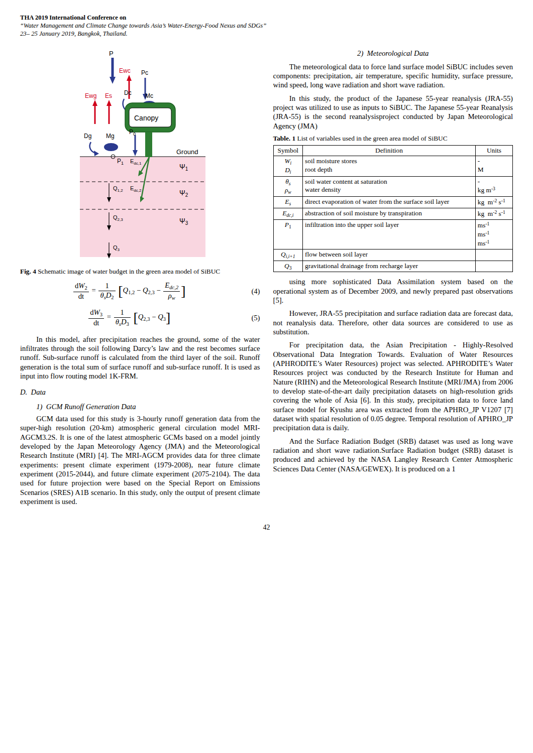THA 2019 International Conference on
“Water Management and Climate Change towards Asia’s Water-Energy-Food Nexus and SDGs”
23– 25 January 2019, Bangkok, Thailand.
P Ewc Pc Dc Mc Canopy Ewg Es P0 Dg Mg Ground P1 Edc,1 Ψ1 Q1,2 Edc,2 Ψ2 Q2,3 Ψ3 Q3
Fig. 4 Schematic image of water budget in the green area model of SiBUC
dW2 dt = 1 θsD2 [Q1,2 − Q2,3 − Edc,2 ρw]
(4)
dW3 dt = 1 θsD3 [Q2,3 − Q3]
(5)
In this model, after precipitation reaches the ground, some of the water infiltrates through the soil following Darcy’s law and the rest becomes surface runoff. Sub-surface runoff is calculated from the third layer of the soil. Runoff generation is the total sum of surface runoff and sub-surface runoff. It is used as input into flow routing model 1K-FRM.
D. Data
1) GCM Runoff Generation Data
GCM data used for this study is 3-hourly runoff generation data from the super-high resolution (20-km) atmospheric general circulation model MRI-AGCM3.2S. It is one of the latest atmospheric GCMs based on a model jointly developed by the Japan Meteorology Agency (JMA) and the Meteorological Research Institute (MRI) [4]. The MRI-AGCM provides data for three climate experiments: present climate experiment (1979-2008), near future climate experiment (2015-2044), and future climate experiment (2075-2104). The data used for future projection were based on the Special Report on Emissions Scenarios (SRES) A1B scenario. In this study, only the output of present climate experiment is used.
2) Meteorological Data
The meteorological data to force land surface model SiBUC includes seven components: precipitation, air temperature, specific humidity, surface pressure, wind speed, long wave radiation and short wave radiation.
In this study, the product of the Japanese 55-year reanalysis (JRA-55) project was utilized to use as inputs to SiBUC. The Japanese 55-year Reanalysis (JRA-55) is the second reanalysisproject conducted by Japan Meteorological Agency (JMA)
Table. 1 List of variables used in the green area model of SiBUC
| Symbol | Definition | Units |
| --- | --- | --- |
| W i D i | soil moisture stores root depth | - M |
| θ s ρ w | soil water content at saturation water density | - kg m -3 |
| E s | direct evaporation of water from the surface soil layer | kg m -2 s -1 |
| E dc,i | abstraction of soil moisture by transpiration | kg m -2 s -1 |
| P 1 | infiltration into the upper soil layer | ms -1 ms -1 ms -1 |
| Q i,i+1 | flow between soil layer | |
| Q 3 | gravitational drainage from recharge layer | |
using more sophisticated Data Assimilation system based on the operational system as of December 2009, and newly prepared past observations [5].
However, JRA-55 precipitation and surface radiation data are forecast data, not reanalysis data. Therefore, other data sources are considered to use as substitution.
For precipitation data, the Asian Precipitation - Highly-Resolved Observational Data Integration Towards. Evaluation of Water Resources (APHRODITE’s Water Resources) project was selected. APHRODITE’s Water Resources project was conducted by the Research Institute for Human and Nature (RIHN) and the Meteorological Research Institute (MRI/JMA) from 2006 to develop state-of-the-art daily precipitation datasets on high-resolution grids covering the whole of Asia [6]. In this study, precipitation data to force land surface model for Kyushu area was extracted from the APHRO_JP V1207 [7] dataset with spatial resolution of 0.05 degree. Temporal resolution of APHRO_JP precipitation data is daily.
And the Surface Radiation Budget (SRB) dataset was used as long wave radiation and short wave radiation.Surface Radiation budget (SRB) dataset is produced and achieved by the NASA Langley Research Center Atmospheric Sciences Data Center (NASA/GEWEX). It is produced on a 1
42